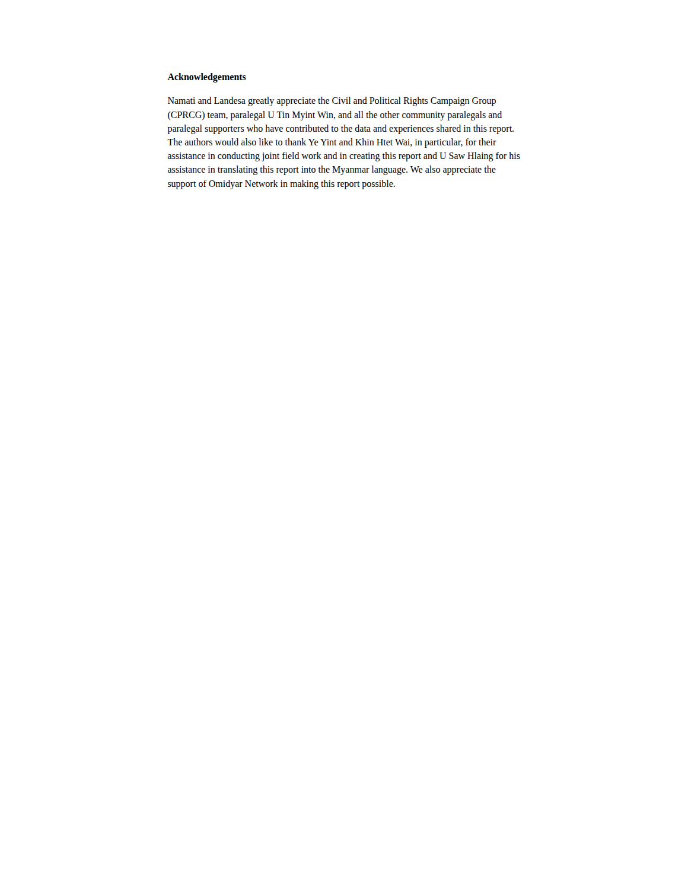Acknowledgements
Namati and Landesa greatly appreciate the Civil and Political Rights Campaign Group (CPRCG) team, paralegal U Tin Myint Win, and all the other community paralegals and paralegal supporters who have contributed to the data and experiences shared in this report. The authors would also like to thank Ye Yint and Khin Htet Wai, in particular, for their assistance in conducting joint field work and in creating this report and U Saw Hlaing for his assistance in translating this report into the Myanmar language. We also appreciate the support of Omidyar Network in making this report possible.